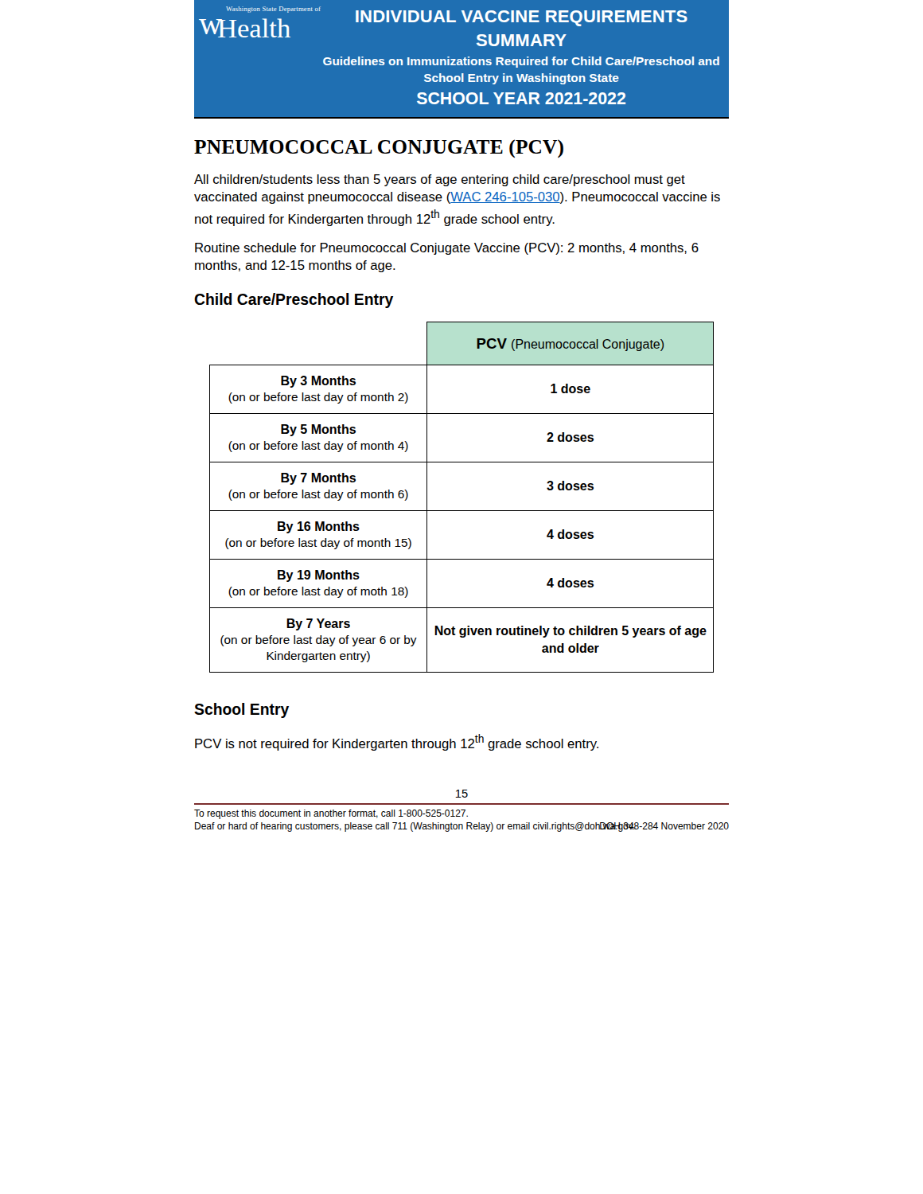Washington State Department of wHealth
INDIVIDUAL VACCINE REQUIREMENTS SUMMARY
Guidelines on Immunizations Required for Child Care/Preschool and School Entry in Washington State
SCHOOL YEAR 2021-2022
PNEUMOCOCCAL CONJUGATE (PCV)
All children/students less than 5 years of age entering child care/preschool must get vaccinated against pneumococcal disease (WAC 246-105-030). Pneumococcal vaccine is not required for Kindergarten through 12th grade school entry.
Routine schedule for Pneumococcal Conjugate Vaccine (PCV): 2 months, 4 months, 6 months, and 12-15 months of age.
Child Care/Preschool Entry
| | PCV (Pneumococcal Conjugate) |
| By 3 Months (on or before last day of month 2) | 1 dose |
| By 5 Months (on or before last day of month 4) | 2 doses |
| By 7 Months (on or before last day of month 6) | 3 doses |
| By 16 Months (on or before last day of month 15) | 4 doses |
| By 19 Months (on or before last day of moth 18) | 4 doses |
| By 7 Years (on or before last day of year 6 or by Kindergarten entry) | Not given routinely to children 5 years of age and older |
School Entry
PCV is not required for Kindergarten through 12th grade school entry.
15
To request this document in another format, call 1-800-525-0127.
Deaf or hard of hearing customers, please call 711 (Washington Relay) or email civil.rights@doh.wa.gov. DOH 348-284 November 2020